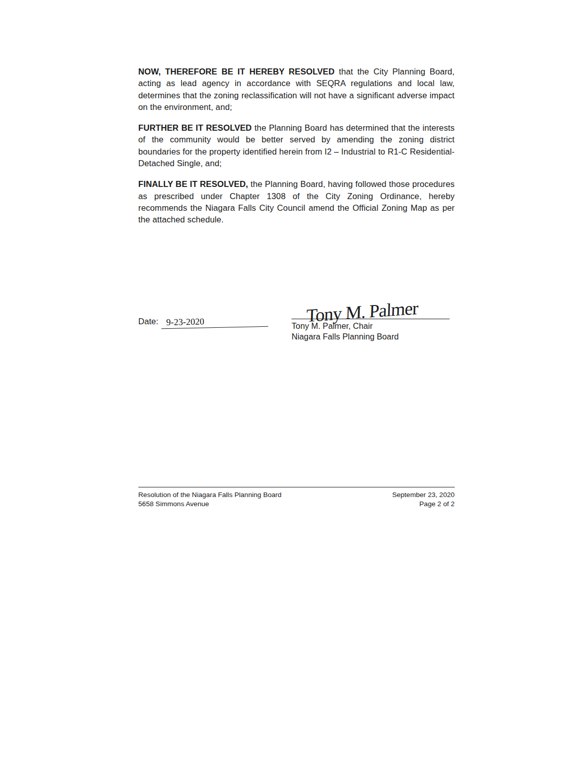NOW, THEREFORE BE IT HEREBY RESOLVED that the City Planning Board, acting as lead agency in accordance with SEQRA regulations and local law, determines that the zoning reclassification will not have a significant adverse impact on the environment, and;
FURTHER BE IT RESOLVED the Planning Board has determined that the interests of the community would be better served by amending the zoning district boundaries for the property identified herein from I2 – Industrial to R1-C Residential-Detached Single, and;
FINALLY BE IT RESOLVED, the Planning Board, having followed those procedures as prescribed under Chapter 1308 of the City Zoning Ordinance, hereby recommends the Niagara Falls City Council amend the Official Zoning Map as per the attached schedule.
Date: 9-23-2020
Tony M. Palmer
Tony M. Palmer, Chair
Niagara Falls Planning Board
Resolution of the Niagara Falls Planning Board 5658 Simmons Avenue
September 23, 2020 Page 2 of 2